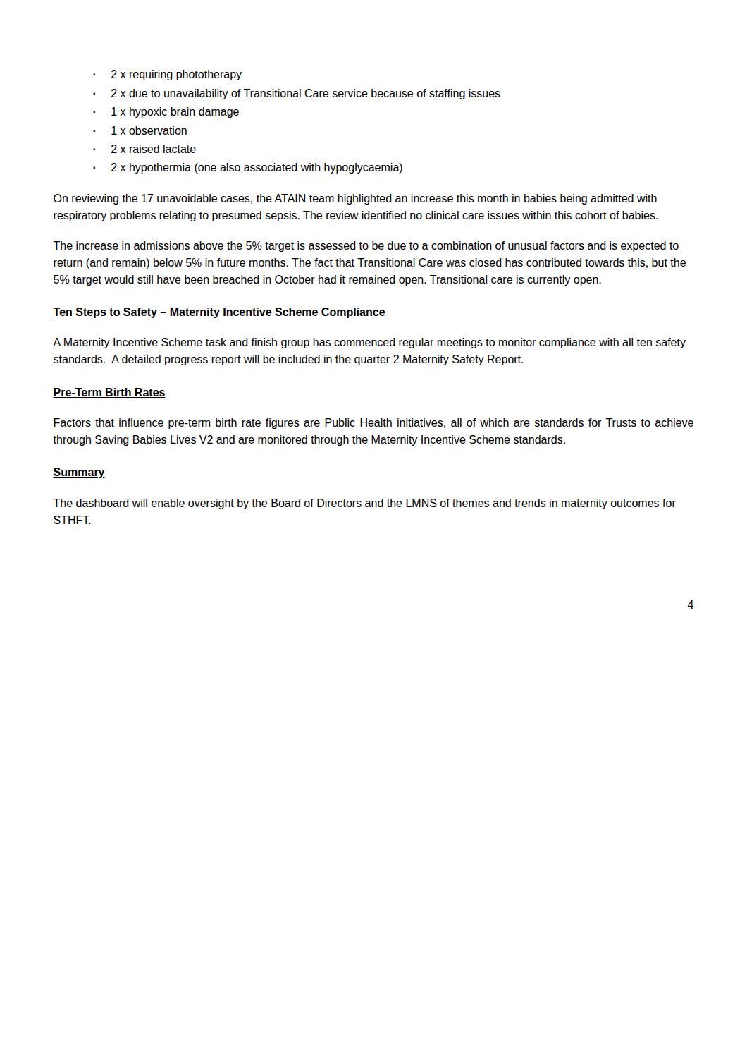2 x requiring phototherapy
2 x due to unavailability of Transitional Care service because of staffing issues
1 x hypoxic brain damage
1 x observation
2 x raised lactate
2 x hypothermia (one also associated with hypoglycaemia)
On reviewing the 17 unavoidable cases, the ATAIN team highlighted an increase this month in babies being admitted with respiratory problems relating to presumed sepsis. The review identified no clinical care issues within this cohort of babies.
The increase in admissions above the 5% target is assessed to be due to a combination of unusual factors and is expected to return (and remain) below 5% in future months. The fact that Transitional Care was closed has contributed towards this, but the 5% target would still have been breached in October had it remained open. Transitional care is currently open.
Ten Steps to Safety – Maternity Incentive Scheme Compliance
A Maternity Incentive Scheme task and finish group has commenced regular meetings to monitor compliance with all ten safety standards. A detailed progress report will be included in the quarter 2 Maternity Safety Report.
Pre-Term Birth Rates
Factors that influence pre-term birth rate figures are Public Health initiatives, all of which are standards for Trusts to achieve through Saving Babies Lives V2 and are monitored through the Maternity Incentive Scheme standards.
Summary
The dashboard will enable oversight by the Board of Directors and the LMNS of themes and trends in maternity outcomes for STHFT.
4